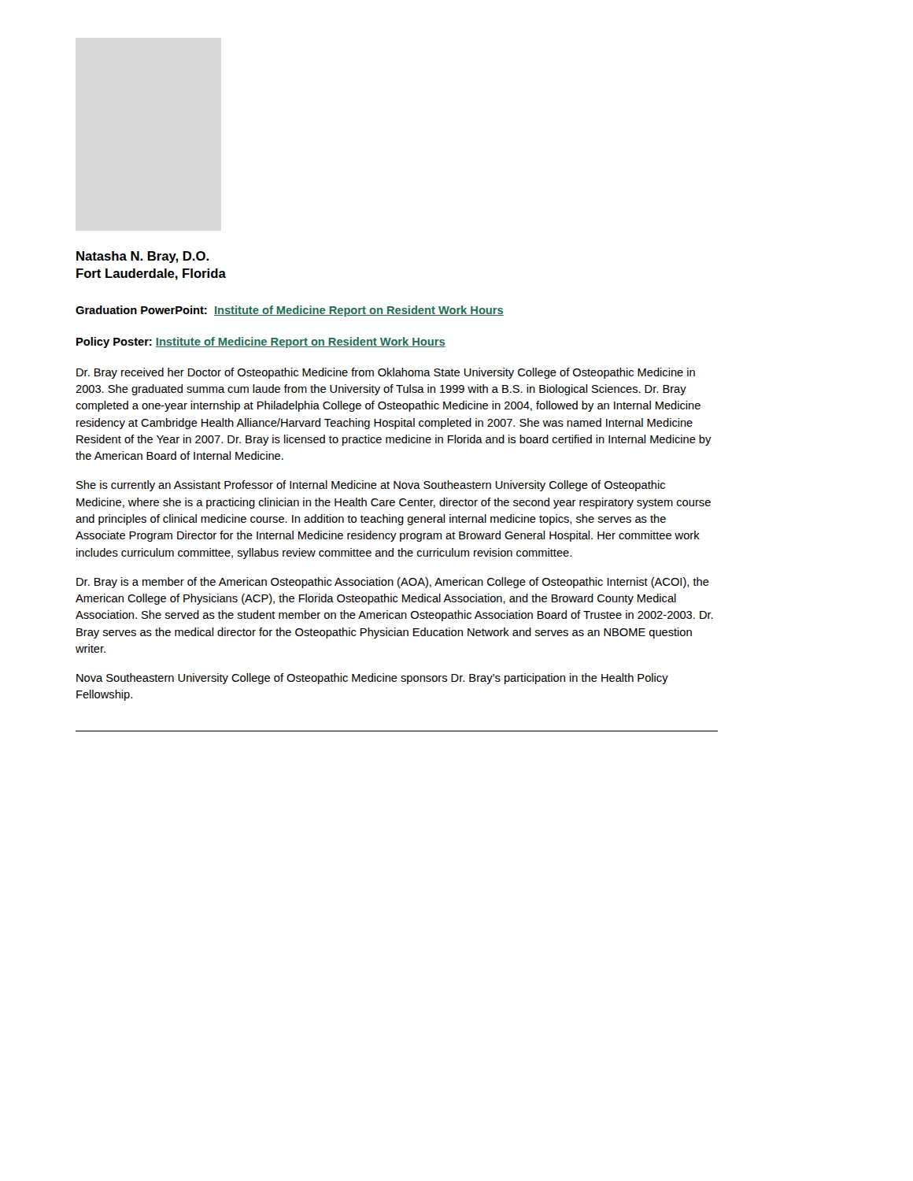Natasha N. Bray, D.O.
Fort Lauderdale, Florida
Graduation PowerPoint: Institute of Medicine Report on Resident Work Hours
Policy Poster: Institute of Medicine Report on Resident Work Hours
Dr. Bray received her Doctor of Osteopathic Medicine from Oklahoma State University College of Osteopathic Medicine in 2003. She graduated summa cum laude from the University of Tulsa in 1999 with a B.S. in Biological Sciences. Dr. Bray completed a one-year internship at Philadelphia College of Osteopathic Medicine in 2004, followed by an Internal Medicine residency at Cambridge Health Alliance/Harvard Teaching Hospital completed in 2007. She was named Internal Medicine Resident of the Year in 2007. Dr. Bray is licensed to practice medicine in Florida and is board certified in Internal Medicine by the American Board of Internal Medicine.
She is currently an Assistant Professor of Internal Medicine at Nova Southeastern University College of Osteopathic Medicine, where she is a practicing clinician in the Health Care Center, director of the second year respiratory system course and principles of clinical medicine course. In addition to teaching general internal medicine topics, she serves as the Associate Program Director for the Internal Medicine residency program at Broward General Hospital. Her committee work includes curriculum committee, syllabus review committee and the curriculum revision committee.
Dr. Bray is a member of the American Osteopathic Association (AOA), American College of Osteopathic Internist (ACOI), the American College of Physicians (ACP), the Florida Osteopathic Medical Association, and the Broward County Medical Association. She served as the student member on the American Osteopathic Association Board of Trustee in 2002-2003. Dr. Bray serves as the medical director for the Osteopathic Physician Education Network and serves as an NBOME question writer.
Nova Southeastern University College of Osteopathic Medicine sponsors Dr. Bray’s participation in the Health Policy Fellowship.